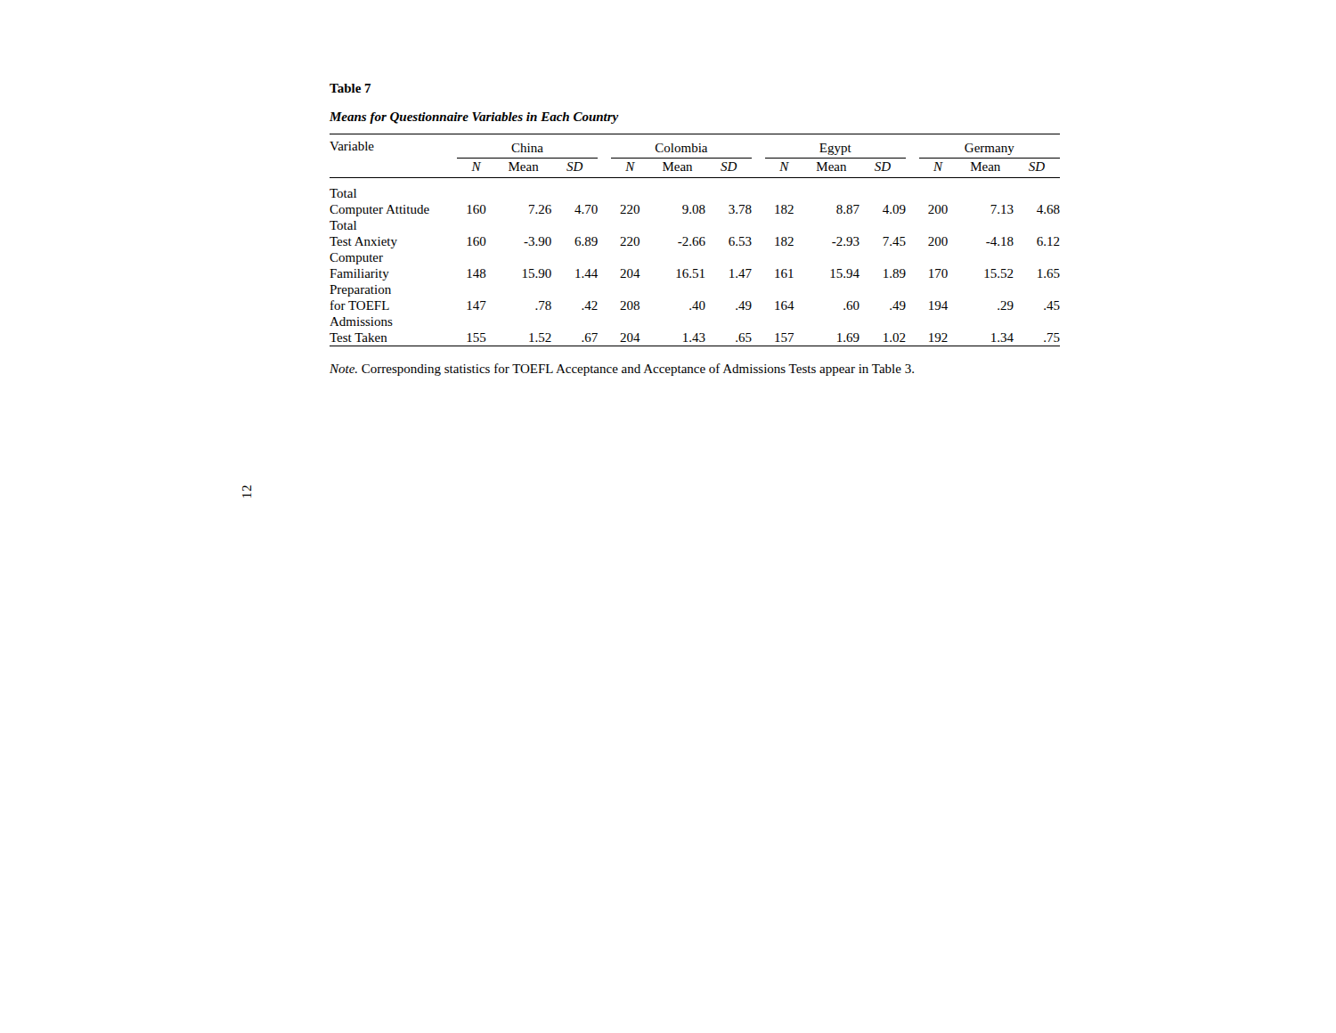12
Table 7
Means for Questionnaire Variables in Each Country
| Variable | China | | Colombia | | Egypt | | Germany |
| --- | --- | --- | --- | --- | --- | --- | --- |
| | N | Mean | SD | | N | Mean | SD | | N | Mean | SD | | N | Mean | SD |
| Total Computer Attitude | 160 | 7.26 | 4.70 | | 220 | 9.08 | 3.78 | | 182 | 8.87 | 4.09 | | 200 | 7.13 | 4.68 |
| Total Test Anxiety | 160 | -3.90 | 6.89 | | 220 | -2.66 | 6.53 | | 182 | -2.93 | 7.45 | | 200 | -4.18 | 6.12 |
| Computer Familiarity | 148 | 15.90 | 1.44 | | 204 | 16.51 | 1.47 | | 161 | 15.94 | 1.89 | | 170 | 15.52 | 1.65 |
| Preparation for TOEFL | 147 | .78 | .42 | | 208 | .40 | .49 | | 164 | .60 | .49 | | 194 | .29 | .45 |
| Admissions Test Taken | 155 | 1.52 | .67 | | 204 | 1.43 | .65 | | 157 | 1.69 | 1.02 | | 192 | 1.34 | .75 |
Note. Corresponding statistics for TOEFL Acceptance and Acceptance of Admissions Tests appear in Table 3.